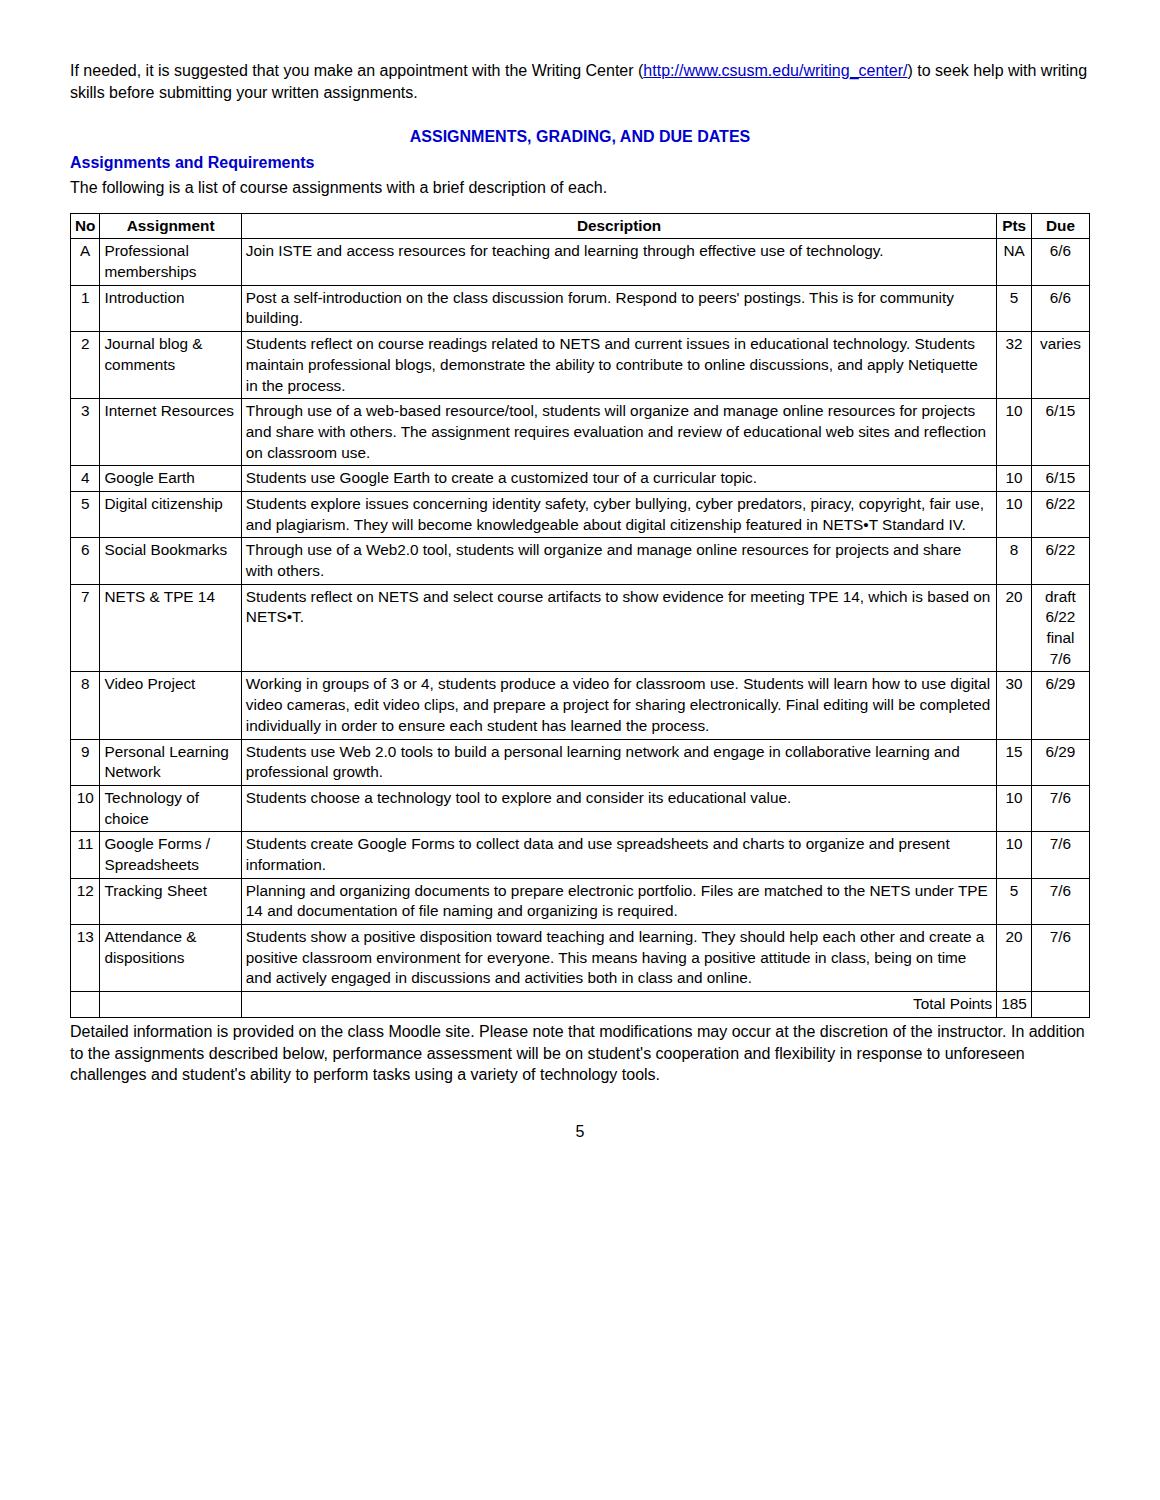If needed, it is suggested that you make an appointment with the Writing Center (http://www.csusm.edu/writing_center/) to seek help with writing skills before submitting your written assignments.
ASSIGNMENTS, GRADING, AND DUE DATES
Assignments and Requirements
The following is a list of course assignments with a brief description of each.
| No | Assignment | Description | Pts | Due |
| --- | --- | --- | --- | --- |
| A | Professional memberships | Join ISTE and access resources for teaching and learning through effective use of technology. | NA | 6/6 |
| 1 | Introduction | Post a self-introduction on the class discussion forum. Respond to peers' postings. This is for community building. | 5 | 6/6 |
| 2 | Journal blog & comments | Students reflect on course readings related to NETS and current issues in educational technology. Students maintain professional blogs, demonstrate the ability to contribute to online discussions, and apply Netiquette in the process. | 32 | varies |
| 3 | Internet Resources | Through use of a web-based resource/tool, students will organize and manage online resources for projects and share with others. The assignment requires evaluation and review of educational web sites and reflection on classroom use. | 10 | 6/15 |
| 4 | Google Earth | Students use Google Earth to create a customized tour of a curricular topic. | 10 | 6/15 |
| 5 | Digital citizenship | Students explore issues concerning identity safety, cyber bullying, cyber predators, piracy, copyright, fair use, and plagiarism. They will become knowledgeable about digital citizenship featured in NETS•T Standard IV. | 10 | 6/22 |
| 6 | Social Bookmarks | Through use of a Web2.0 tool, students will organize and manage online resources for projects and share with others. | 8 | 6/22 |
| 7 | NETS & TPE 14 | Students reflect on NETS and select course artifacts to show evidence for meeting TPE 14, which is based on NETS•T. | 20 | draft 6/22 final 7/6 |
| 8 | Video Project | Working in groups of 3 or 4, students produce a video for classroom use. Students will learn how to use digital video cameras, edit video clips, and prepare a project for sharing electronically. Final editing will be completed individually in order to ensure each student has learned the process. | 30 | 6/29 |
| 9 | Personal Learning Network | Students use Web 2.0 tools to build a personal learning network and engage in collaborative learning and professional growth. | 15 | 6/29 |
| 10 | Technology of choice | Students choose a technology tool to explore and consider its educational value. | 10 | 7/6 |
| 11 | Google Forms / Spreadsheets | Students create Google Forms to collect data and use spreadsheets and charts to organize and present information. | 10 | 7/6 |
| 12 | Tracking Sheet | Planning and organizing documents to prepare electronic portfolio. Files are matched to the NETS under TPE 14 and documentation of file naming and organizing is required. | 5 | 7/6 |
| 13 | Attendance & dispositions | Students show a positive disposition toward teaching and learning. They should help each other and create a positive classroom environment for everyone. This means having a positive attitude in class, being on time and actively engaged in discussions and activities both in class and online. | 20 | 7/6 |
| | | Total Points | 185 | |
Detailed information is provided on the class Moodle site. Please note that modifications may occur at the discretion of the instructor. In addition to the assignments described below, performance assessment will be on student's cooperation and flexibility in response to unforeseen challenges and student's ability to perform tasks using a variety of technology tools.
5